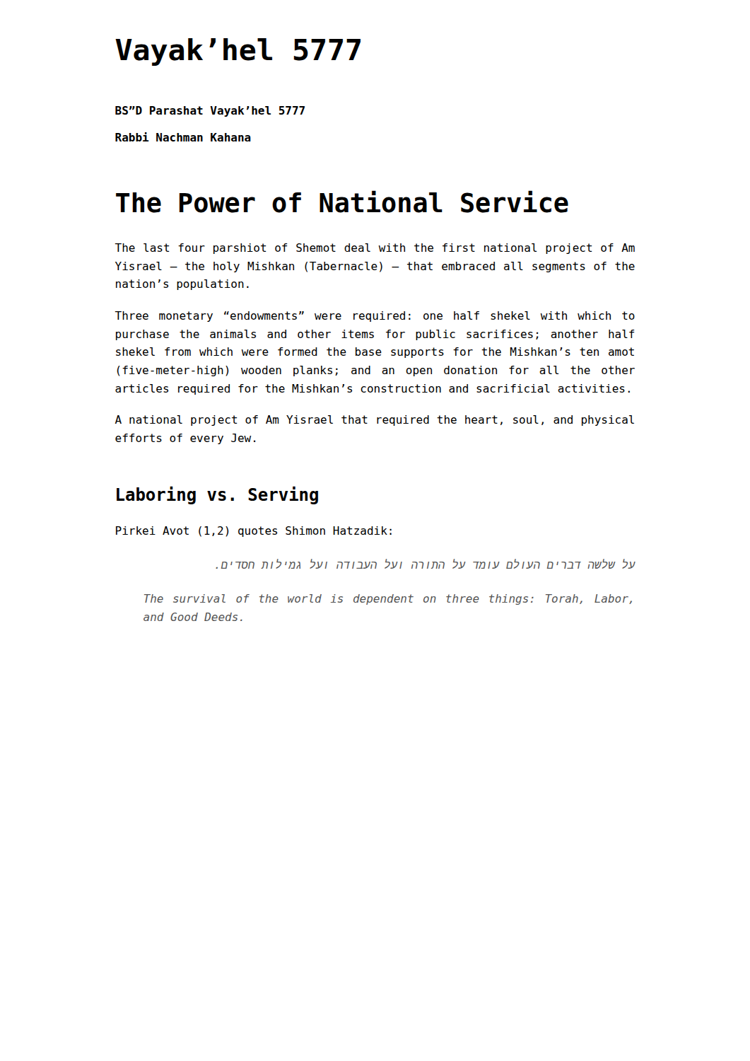Vayak’hel 5777
BS”D Parashat Vayak’hel 5777
Rabbi Nachman Kahana
The Power of National Service
The last four parshiot of Shemot deal with the first national project of Am Yisrael — the holy Mishkan (Tabernacle) — that embraced all segments of the nation’s population.
Three monetary “endowments” were required: one half shekel with which to purchase the animals and other items for public sacrifices; another half shekel from which were formed the base supports for the Mishkan’s ten amot (five-meter-high) wooden planks; and an open donation for all the other articles required for the Mishkan’s construction and sacrificial activities.
A national project of Am Yisrael that required the heart, soul, and physical efforts of every Jew.
Laboring vs. Serving
Pirkei Avot (1,2) quotes Shimon Hatzadik:
על שלשה דברים העולם עומד על התורה ועל העבודה ועל גמילות חסדים.
The survival of the world is dependent on three things: Torah, Labor, and Good Deeds.